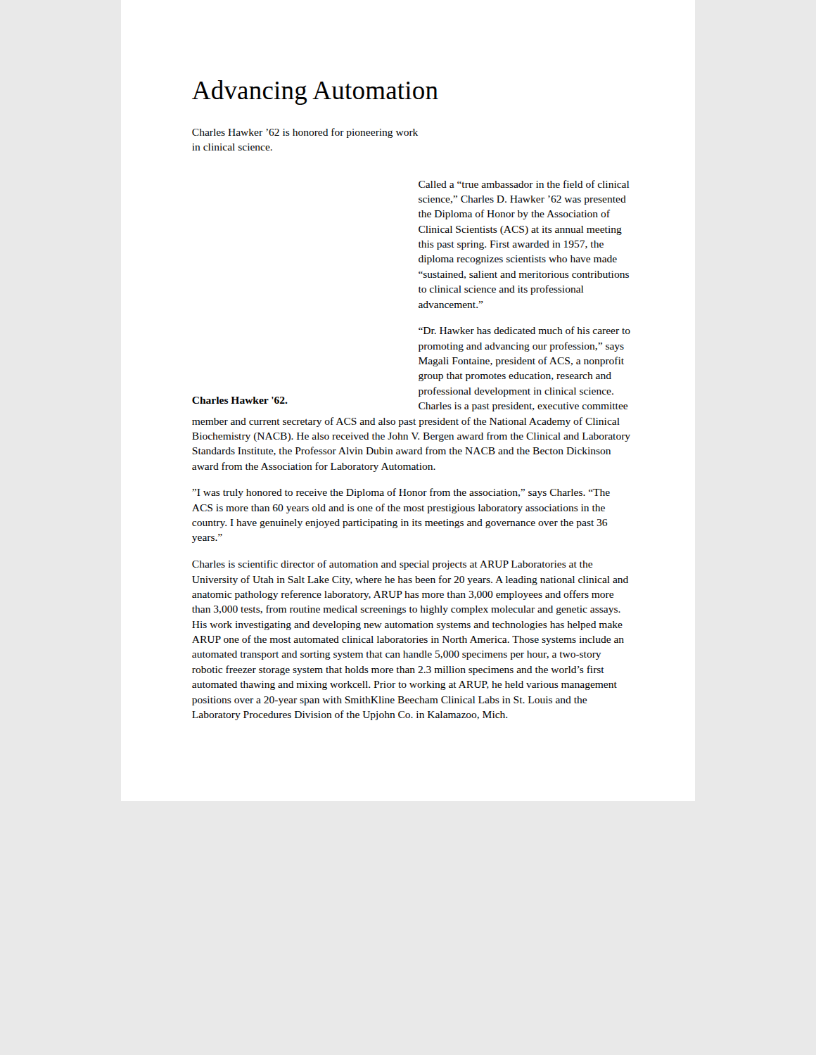Advancing Automation
Charles Hawker ’62 is honored for pioneering work in clinical science.
Charles Hawker '62.
Called a “true ambassador in the field of clinical science,” Charles D. Hawker ’62 was presented the Diploma of Honor by the Association of Clinical Scientists (ACS) at its annual meeting this past spring. First awarded in 1957, the diploma recognizes scientists who have made “sustained, salient and meritorious contributions to clinical science and its professional advancement.”
“Dr. Hawker has dedicated much of his career to promoting and advancing our profession,” says Magali Fontaine, president of ACS, a nonprofit group that promotes education, research and professional development in clinical science. Charles is a past president, executive committee member and current secretary of ACS and also past president of the National Academy of Clinical Biochemistry (NACB). He also received the John V. Bergen award from the Clinical and Laboratory Standards Institute, the Professor Alvin Dubin award from the NACB and the Becton Dickinson award from the Association for Laboratory Automation.
”I was truly honored to receive the Diploma of Honor from the association,” says Charles. “The ACS is more than 60 years old and is one of the most prestigious laboratory associations in the country. I have genuinely enjoyed participating in its meetings and governance over the past 36 years.”
Charles is scientific director of automation and special projects at ARUP Laboratories at the University of Utah in Salt Lake City, where he has been for 20 years. A leading national clinical and anatomic pathology reference laboratory, ARUP has more than 3,000 employees and offers more than 3,000 tests, from routine medical screenings to highly complex molecular and genetic assays. His work investigating and developing new automation systems and technologies has helped make ARUP one of the most automated clinical laboratories in North America. Those systems include an automated transport and sorting system that can handle 5,000 specimens per hour, a two-story robotic freezer storage system that holds more than 2.3 million specimens and the world’s first automated thawing and mixing workcell. Prior to working at ARUP, he held various management positions over a 20-year span with SmithKline Beecham Clinical Labs in St. Louis and the Laboratory Procedures Division of the Upjohn Co. in Kalamazoo, Mich.